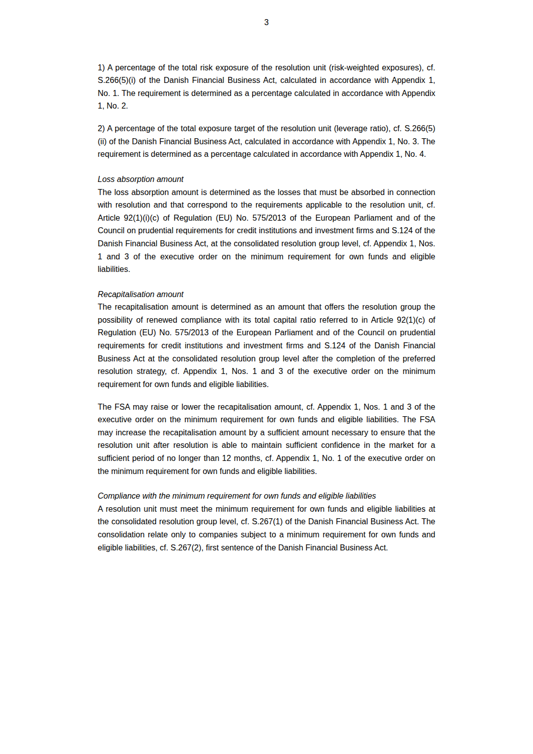3
1) A percentage of the total risk exposure of the resolution unit (risk-weighted exposures), cf. S.266(5)(i) of the Danish Financial Business Act, calculated in accordance with Appendix 1, No. 1. The requirement is determined as a percentage calculated in accordance with Appendix 1, No. 2.
2) A percentage of the total exposure target of the resolution unit (leverage ratio), cf. S.266(5)(ii) of the Danish Financial Business Act, calculated in accordance with Appendix 1, No. 3. The requirement is determined as a percentage calculated in accordance with Appendix 1, No. 4.
Loss absorption amount
The loss absorption amount is determined as the losses that must be absorbed in connection with resolution and that correspond to the requirements applicable to the resolution unit, cf. Article 92(1)(i)(c) of Regulation (EU) No. 575/2013 of the European Parliament and of the Council on prudential requirements for credit institutions and investment firms and S.124 of the Danish Financial Business Act, at the consolidated resolution group level, cf. Appendix 1, Nos. 1 and 3 of the executive order on the minimum requirement for own funds and eligible liabilities.
Recapitalisation amount
The recapitalisation amount is determined as an amount that offers the resolution group the possibility of renewed compliance with its total capital ratio referred to in Article 92(1)(c) of Regulation (EU) No. 575/2013 of the European Parliament and of the Council on prudential requirements for credit institutions and investment firms and S.124 of the Danish Financial Business Act at the consolidated resolution group level after the completion of the preferred resolution strategy, cf. Appendix 1, Nos. 1 and 3 of the executive order on the minimum requirement for own funds and eligible liabilities.
The FSA may raise or lower the recapitalisation amount, cf. Appendix 1, Nos. 1 and 3 of the executive order on the minimum requirement for own funds and eligible liabilities. The FSA may increase the recapitalisation amount by a sufficient amount necessary to ensure that the resolution unit after resolution is able to maintain sufficient confidence in the market for a sufficient period of no longer than 12 months, cf. Appendix 1, No. 1 of the executive order on the minimum requirement for own funds and eligible liabilities.
Compliance with the minimum requirement for own funds and eligible liabilities
A resolution unit must meet the minimum requirement for own funds and eligible liabilities at the consolidated resolution group level, cf. S.267(1) of the Danish Financial Business Act. The consolidation relate only to companies subject to a minimum requirement for own funds and eligible liabilities, cf. S.267(2), first sentence of the Danish Financial Business Act.